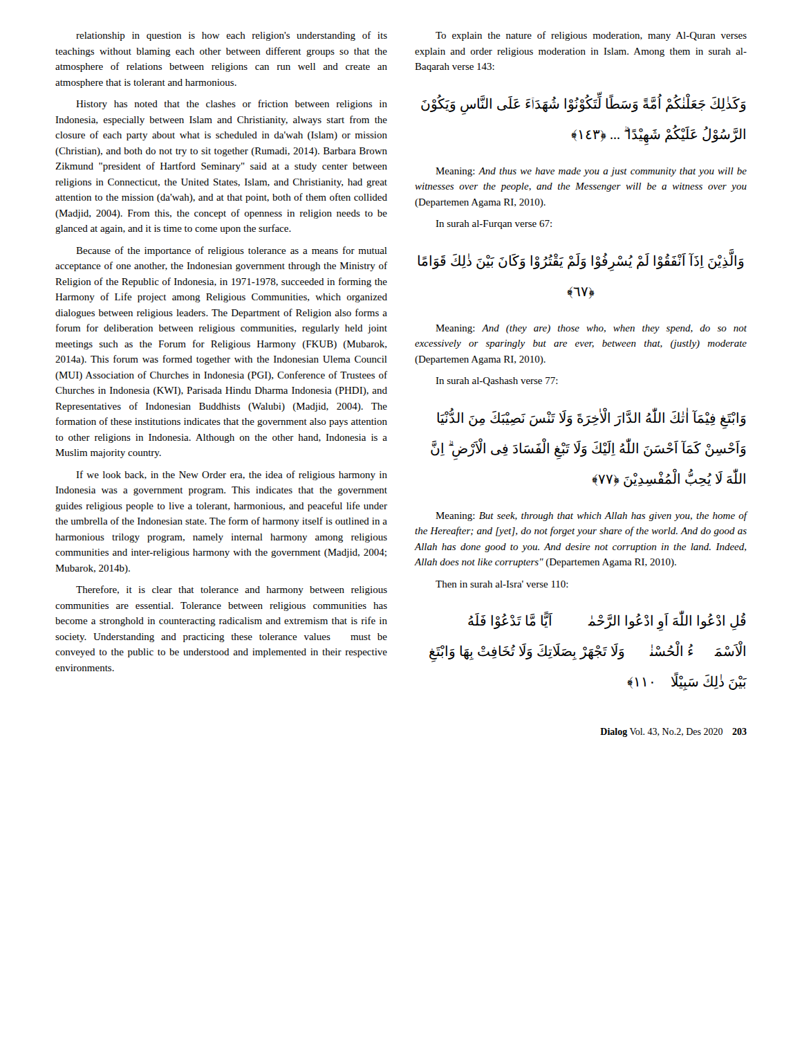relationship in question is how each religion's understanding of its teachings without blaming each other between different groups so that the atmosphere of relations between religions can run well and create an atmosphere that is tolerant and harmonious.
History has noted that the clashes or friction between religions in Indonesia, especially between Islam and Christianity, always start from the closure of each party about what is scheduled in da'wah (Islam) or mission (Christian), and both do not try to sit together (Rumadi, 2014). Barbara Brown Zikmund "president of Hartford Seminary" said at a study center between religions in Connecticut, the United States, Islam, and Christianity, had great attention to the mission (da'wah), and at that point, both of them often collided (Madjid, 2004). From this, the concept of openness in religion needs to be glanced at again, and it is time to come upon the surface.
Because of the importance of religious tolerance as a means for mutual acceptance of one another, the Indonesian government through the Ministry of Religion of the Republic of Indonesia, in 1971-1978, succeeded in forming the Harmony of Life project among Religious Communities, which organized dialogues between religious leaders. The Department of Religion also forms a forum for deliberation between religious communities, regularly held joint meetings such as the Forum for Religious Harmony (FKUB) (Mubarok, 2014a). This forum was formed together with the Indonesian Ulema Council (MUI) Association of Churches in Indonesia (PGI), Conference of Trustees of Churches in Indonesia (KWI), Parisada Hindu Dharma Indonesia (PHDI), and Representatives of Indonesian Buddhists (Walubi) (Madjid, 2004). The formation of these institutions indicates that the government also pays attention to other religions in Indonesia. Although on the other hand, Indonesia is a Muslim majority country.
If we look back, in the New Order era, the idea of religious harmony in Indonesia was a government program. This indicates that the government guides religious people to live a tolerant, harmonious, and peaceful life under the umbrella of the Indonesian state. The form of harmony itself is outlined in a harmonious trilogy program, namely internal harmony among religious communities and inter-religious harmony with the government (Madjid, 2004; Mubarok, 2014b).
Therefore, it is clear that tolerance and harmony between religious communities are essential. Tolerance between religious communities has become a stronghold in counteracting radicalism and extremism that is rife in society. Understanding and practicing these tolerance values must be conveyed to the public to be understood and implemented in their respective environments.
To explain the nature of religious moderation, many Al-Quran verses explain and order religious moderation in Islam. Among them in surah al-Baqarah verse 143:
وَكَذٰلِكَ جَعَلْنٰكُمْ اُمَّةً وَسَطًا لِّتَكُوْنُوْا شُهَدَاۤءَ عَلَى النَّاسِ وَيَكُوْنَ الرَّسُوْلُ عَلَيْكُمْ شَهِيْدًا ۗ ... ﴿١٤٣﴾
Meaning: And thus we have made you a just community that you will be witnesses over the people, and the Messenger will be a witness over you (Departemen Agama RI, 2010).
In surah al-Furqan verse 67:
وَالَّذِيْنَ اِذَآ اَنْفَقُوْا لَمْ يُسْرِفُوْا وَلَمْ يَقْتُرُوْا وَكَانَ بَيْنَ ذٰلِكَ قَوَامًا ﴿٦٧﴾
Meaning: And (they are) those who, when they spend, do so not excessively or sparingly but are ever, between that, (justly) moderate (Departemen Agama RI, 2010).
In surah al-Qashash verse 77:
وَابْتَغِ فِيْمَآ اٰتٰكَ اللّٰهُ الدَّارَ الْاٰخِرَةَ وَلَا تَنْسَ نَصِيْبَكَ مِنَ الدُّنْيَا وَاَحْسِنْ كَمَآ اَحْسَنَ اللّٰهُ اِلَيْكَ وَلَا تَبْغِ الْفَسَادَ فِى الْاَرْضِ ۗ اِنَّ اللّٰهَ لَا يُحِبُّ الْمُفْسِدِيْنَ ﴿٧٧﴾
Meaning: But seek, through that which Allah has given you, the home of the Hereafter; and [yet], do not forget your share of the world. And do good as Allah has done good to you. And desire not corruption in the land. Indeed, Allah does not like corrupters" (Departemen Agama RI, 2010).
Then in surah al-Isra' verse 110:
قُلِ ادْعُوا اللّٰهَ اَوِ ادْعُوا الرَّحْمٰنَۗ اَيًّا مَّا تَدْعُوْا فَلَهُ الْاَسْمَاۤءُ الْحُسْنٰىۚ وَلَا تَجْهَرْ بِصَلَاتِكَ وَلَا تُخَافِتْ بِهَا وَابْتَغِ بَيْنَ ذٰلِكَ سَبِيْلًا ﴿١١٠﴾
Dialog Vol. 43, No.2, Des 2020 203